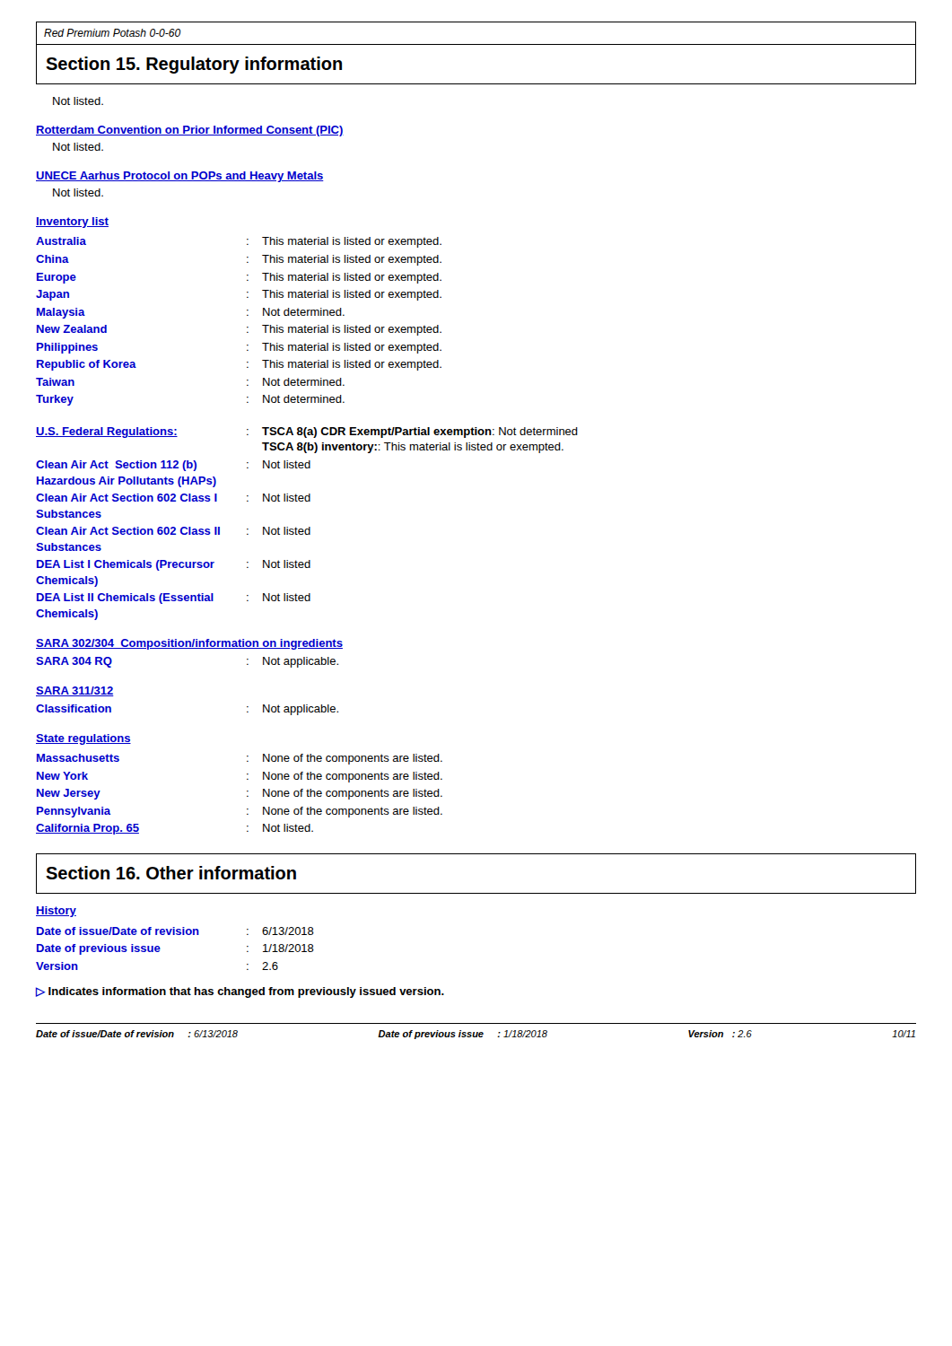Red Premium Potash 0-0-60
Section 15. Regulatory information
Not listed.
Rotterdam Convention on Prior Informed Consent (PIC)
Not listed.
UNECE Aarhus Protocol on POPs and Heavy Metals
Not listed.
Inventory list
| Australia | : | This material is listed or exempted. |
| China | : | This material is listed or exempted. |
| Europe | : | This material is listed or exempted. |
| Japan | : | This material is listed or exempted. |
| Malaysia | : | Not determined. |
| New Zealand | : | This material is listed or exempted. |
| Philippines | : | This material is listed or exempted. |
| Republic of Korea | : | This material is listed or exempted. |
| Taiwan | : | Not determined. |
| Turkey | : | Not determined. |
| U.S. Federal Regulations: | : | TSCA 8(a) CDR Exempt/Partial exemption : Not determined TSCA 8(b) inventory: : This material is listed or exempted. |
| Clean Air Act Section 112 (b) Hazardous Air Pollutants (HAPs) | : | Not listed |
| Clean Air Act Section 602 Class I Substances | : | Not listed |
| Clean Air Act Section 602 Class II Substances | : | Not listed |
| DEA List I Chemicals (Precursor Chemicals) | : | Not listed |
| DEA List II Chemicals (Essential Chemicals) | : | Not listed |
SARA 302/304 Composition/information on ingredients
| SARA 304 RQ | : | Not applicable. |
SARA 311/312
| Classification | : | Not applicable. |
State regulations
| Massachusetts | : | None of the components are listed. |
| New York | : | None of the components are listed. |
| New Jersey | : | None of the components are listed. |
| Pennsylvania | : | None of the components are listed. |
| California Prop. 65 | : | Not listed. |
Section 16. Other information
History
| Date of issue/Date of revision | : | 6/13/2018 |
| Date of previous issue | : | 1/18/2018 |
| Version | : | 2.6 |
▷ Indicates information that has changed from previously issued version.
Date of issue/Date of revision : 6/13/2018 Date of previous issue : 1/18/2018 Version : 2.6 10/11